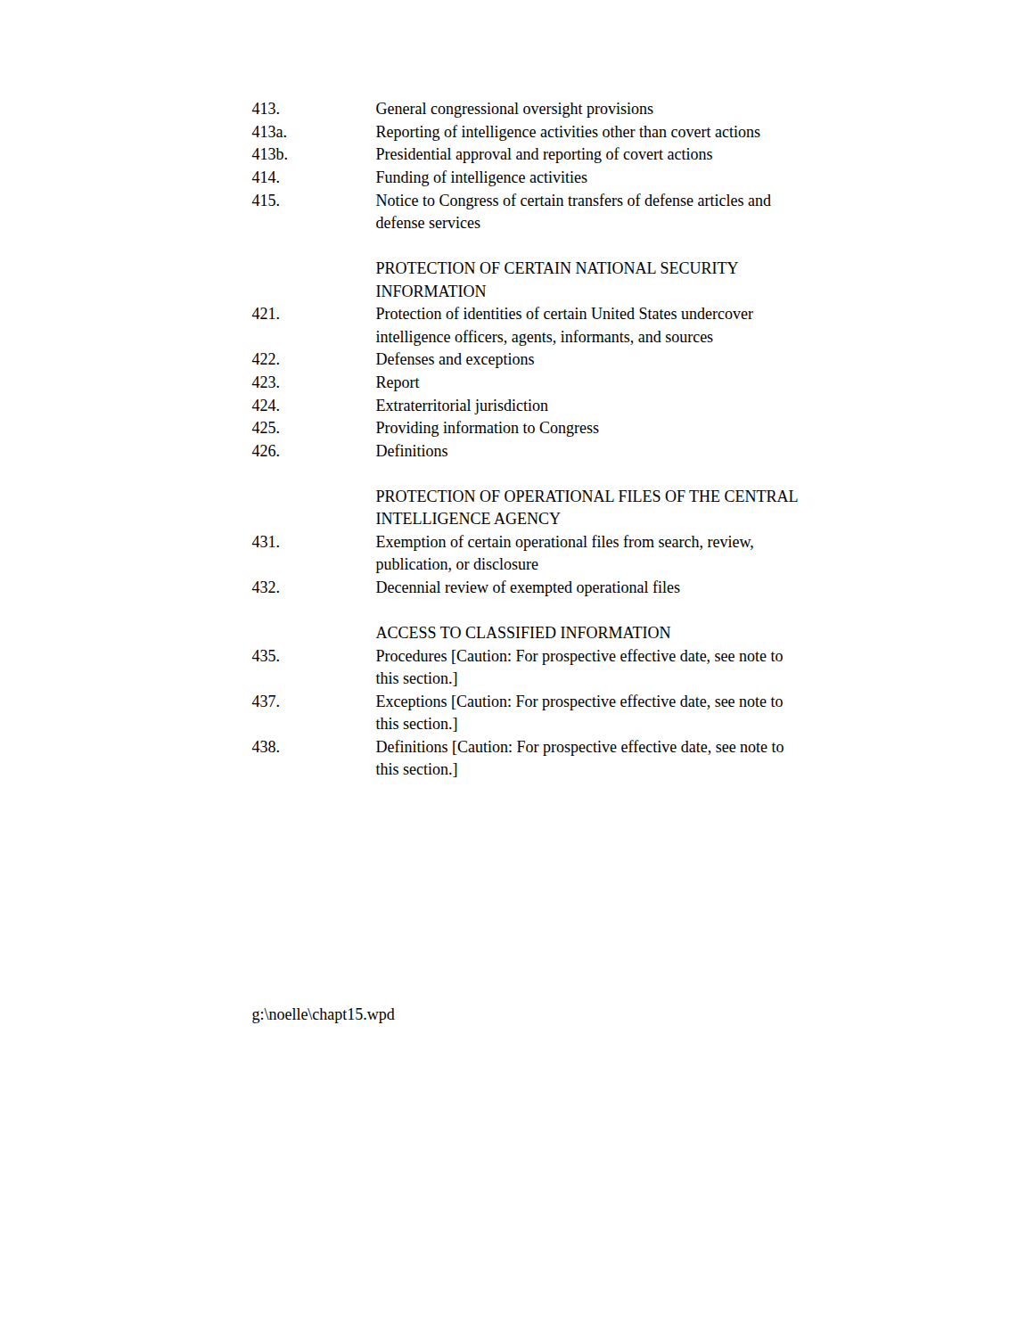| 413. | General congressional oversight provisions |
| 413a. | Reporting of intelligence activities other than covert actions |
| 413b. | Presidential approval and reporting of covert actions |
| 414. | Funding of intelligence activities |
| 415. | Notice to Congress of certain transfers of defense articles and defense services |
| | Protection of certain national security information |
| 421. | Protection of identities of certain United States undercover intelligence officers, agents, informants, and sources |
| 422. | Defenses and exceptions |
| 423. | Report |
| 424. | Extraterritorial jurisdiction |
| 425. | Providing information to Congress |
| 426. | Definitions |
| | Protection of operational files of the Central Intelligence Agency |
| 431. | Exemption of certain operational files from search, review, publication, or disclosure |
| 432. | Decennial review of exempted operational files |
| | Access to classified information |
| 435. | Procedures [Caution: For prospective effective date, see note to this section.] |
| 437. | Exceptions [Caution: For prospective effective date, see note to this section.] |
| 438. | Definitions [Caution: For prospective effective date, see note to this section.] |
g:\noelle\chapt15.wpd